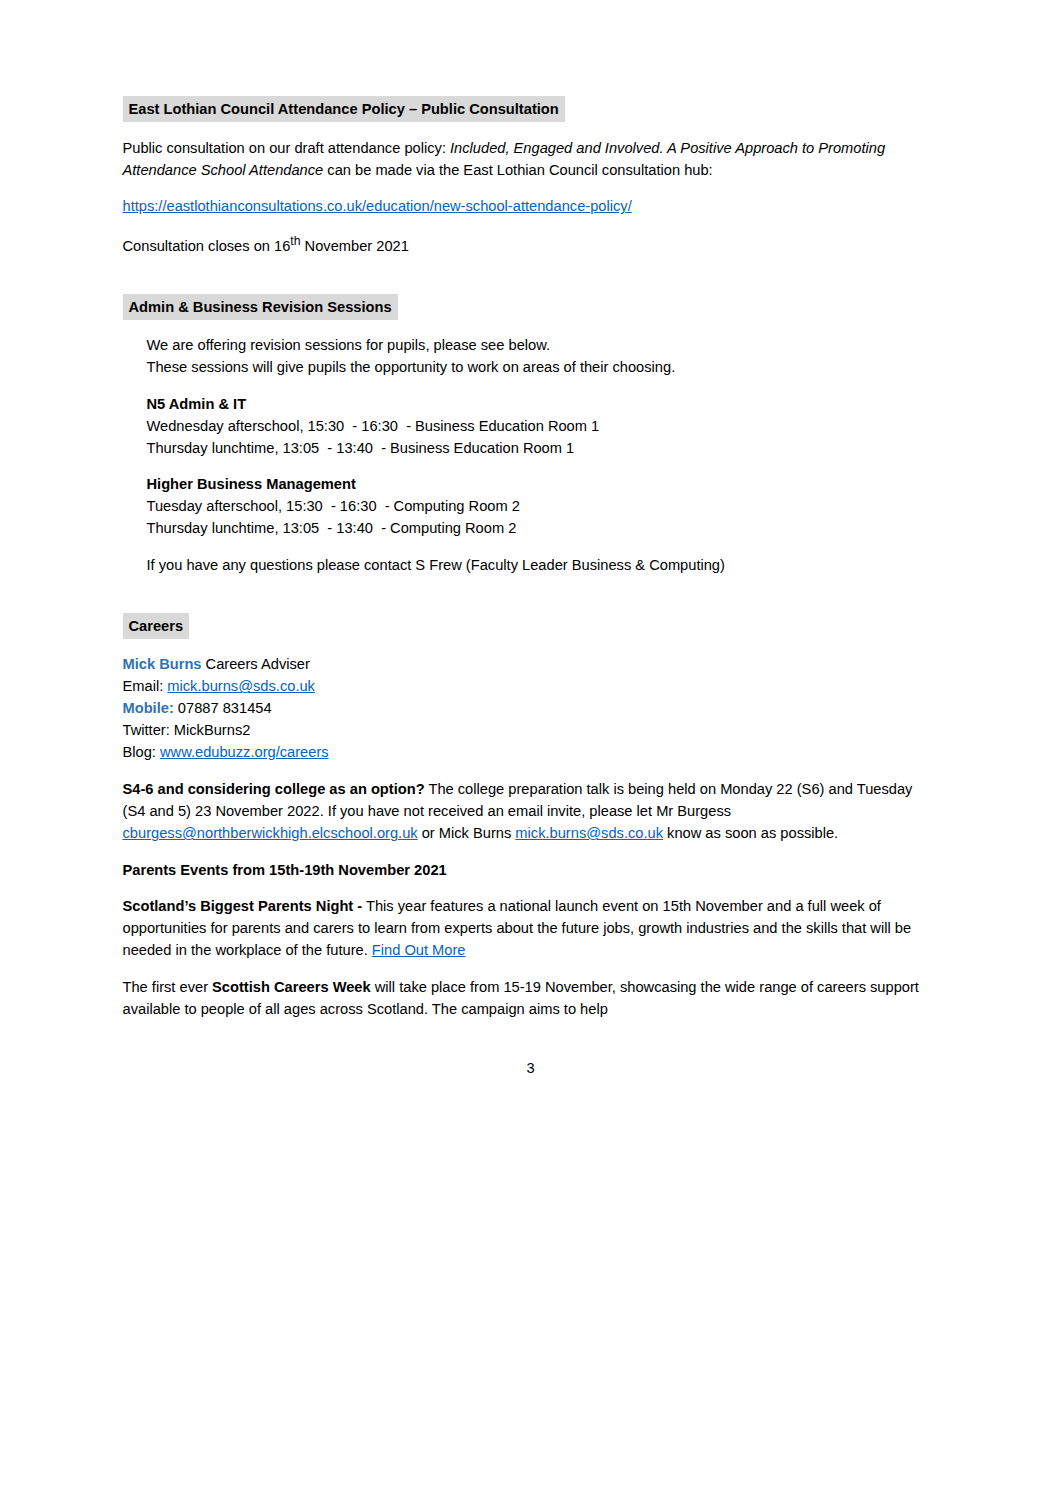East Lothian Council Attendance Policy – Public Consultation
Public consultation on our draft attendance policy: Included, Engaged and Involved. A Positive Approach to Promoting Attendance School Attendance can be made via the East Lothian Council consultation hub:
https://eastlothianconsultations.co.uk/education/new-school-attendance-policy/
Consultation closes on 16th November 2021
Admin & Business Revision Sessions
We are offering revision sessions for pupils, please see below.
These sessions will give pupils the opportunity to work on areas of their choosing.
N5 Admin & IT
Wednesday afterschool, 15:30 - 16:30 - Business Education Room 1
Thursday lunchtime, 13:05 - 13:40 - Business Education Room 1
Higher Business Management
Tuesday afterschool, 15:30 - 16:30 - Computing Room 2
Thursday lunchtime, 13:05 - 13:40 - Computing Room 2
If you have any questions please contact S Frew (Faculty Leader Business & Computing)
Careers
Mick Burns Careers Adviser
Email: mick.burns@sds.co.uk
Mobile: 07887 831454
Twitter: MickBurns2
Blog: www.edubuzz.org/careers
S4-6 and considering college as an option? The college preparation talk is being held on Monday 22 (S6) and Tuesday (S4 and 5) 23 November 2022. If you have not received an email invite, please let Mr Burgess cburgess@northberwickhigh.elcschool.org.uk or Mick Burns mick.burns@sds.co.uk know as soon as possible.
Parents Events from 15th-19th November 2021
Scotland’s Biggest Parents Night - This year features a national launch event on 15th November and a full week of opportunities for parents and carers to learn from experts about the future jobs, growth industries and the skills that will be needed in the workplace of the future. Find Out More
The first ever Scottish Careers Week will take place from 15-19 November, showcasing the wide range of careers support available to people of all ages across Scotland. The campaign aims to help
3